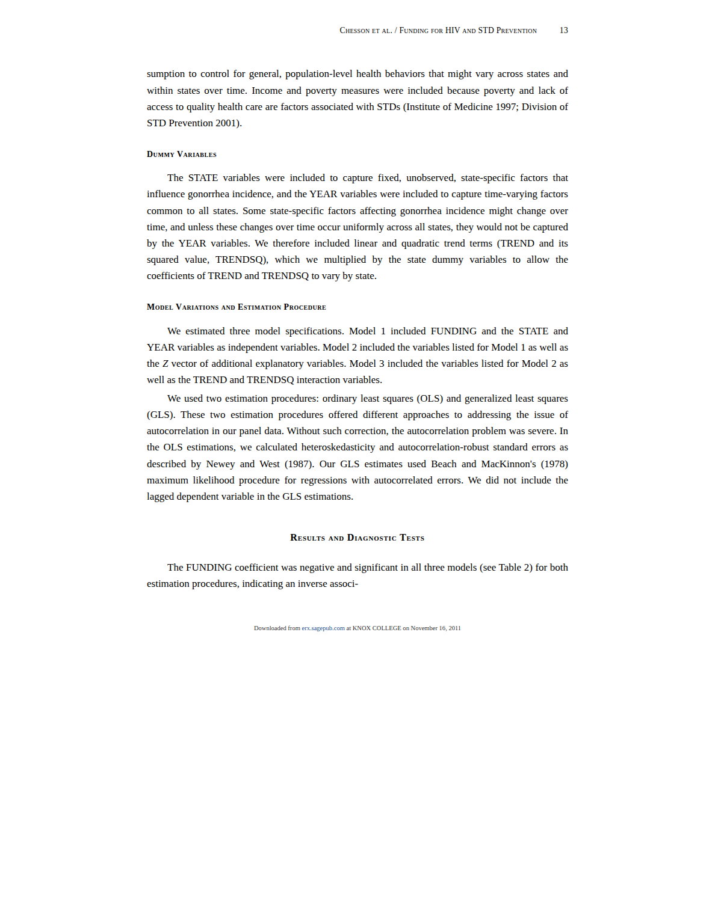Chesson et al. / Funding for HIV and STD Prevention 13
sumption to control for general, population-level health behaviors that might vary across states and within states over time. Income and poverty measures were included because poverty and lack of access to quality health care are factors associated with STDs (Institute of Medicine 1997; Division of STD Prevention 2001).
Dummy Variables
The STATE variables were included to capture fixed, unobserved, state-specific factors that influence gonorrhea incidence, and the YEAR variables were included to capture time-varying factors common to all states. Some state-specific factors affecting gonorrhea incidence might change over time, and unless these changes over time occur uniformly across all states, they would not be captured by the YEAR variables. We therefore included linear and quadratic trend terms (TREND and its squared value, TRENDSQ), which we multiplied by the state dummy variables to allow the coefficients of TREND and TRENDSQ to vary by state.
Model Variations and Estimation Procedure
We estimated three model specifications. Model 1 included FUNDING and the STATE and YEAR variables as independent variables. Model 2 included the variables listed for Model 1 as well as the Z vector of additional explanatory variables. Model 3 included the variables listed for Model 2 as well as the TREND and TRENDSQ interaction variables.
We used two estimation procedures: ordinary least squares (OLS) and generalized least squares (GLS). These two estimation procedures offered different approaches to addressing the issue of autocorrelation in our panel data. Without such correction, the autocorrelation problem was severe. In the OLS estimations, we calculated heteroskedasticity and autocorrelation-robust standard errors as described by Newey and West (1987). Our GLS estimates used Beach and MacKinnon's (1978) maximum likelihood procedure for regressions with autocorrelated errors. We did not include the lagged dependent variable in the GLS estimations.
Results and Diagnostic Tests
The FUNDING coefficient was negative and significant in all three models (see Table 2) for both estimation procedures, indicating an inverse associ-
Downloaded from erx.sagepub.com at KNOX COLLEGE on November 16, 2011